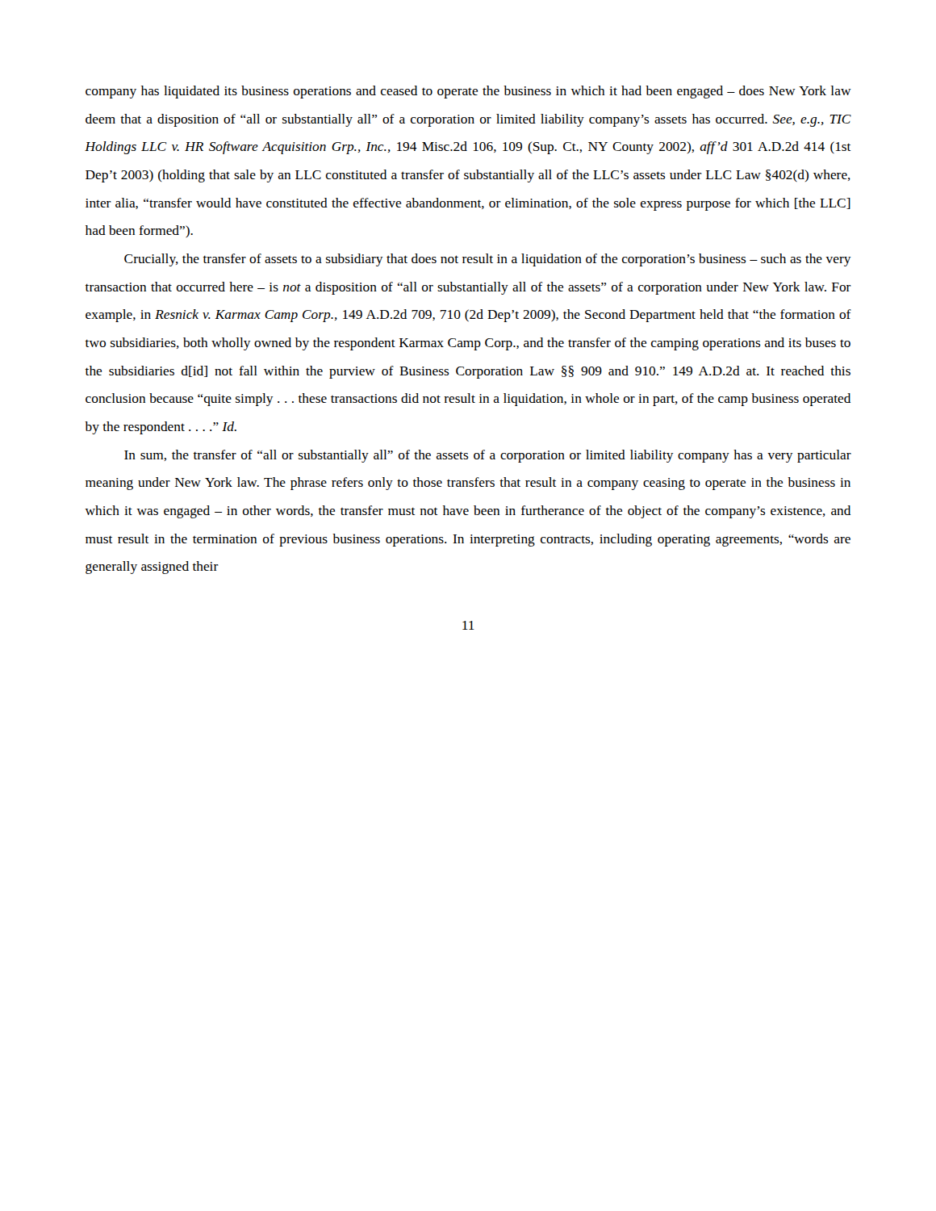company has liquidated its business operations and ceased to operate the business in which it had been engaged – does New York law deem that a disposition of “all or substantially all” of a corporation or limited liability company’s assets has occurred. See, e.g., TIC Holdings LLC v. HR Software Acquisition Grp., Inc., 194 Misc.2d 106, 109 (Sup. Ct., NY County 2002), aff’d 301 A.D.2d 414 (1st Dep’t 2003) (holding that sale by an LLC constituted a transfer of substantially all of the LLC’s assets under LLC Law §402(d) where, inter alia, “transfer would have constituted the effective abandonment, or elimination, of the sole express purpose for which [the LLC] had been formed”).
Crucially, the transfer of assets to a subsidiary that does not result in a liquidation of the corporation’s business – such as the very transaction that occurred here – is not a disposition of “all or substantially all of the assets” of a corporation under New York law. For example, in Resnick v. Karmax Camp Corp., 149 A.D.2d 709, 710 (2d Dep’t 2009), the Second Department held that “the formation of two subsidiaries, both wholly owned by the respondent Karmax Camp Corp., and the transfer of the camping operations and its buses to the subsidiaries d[id] not fall within the purview of Business Corporation Law §§ 909 and 910.” 149 A.D.2d at. It reached this conclusion because “quite simply . . . these transactions did not result in a liquidation, in whole or in part, of the camp business operated by the respondent . . . .” Id.
In sum, the transfer of “all or substantially all” of the assets of a corporation or limited liability company has a very particular meaning under New York law. The phrase refers only to those transfers that result in a company ceasing to operate in the business in which it was engaged – in other words, the transfer must not have been in furtherance of the object of the company’s existence, and must result in the termination of previous business operations. In interpreting contracts, including operating agreements, “words are generally assigned their
11